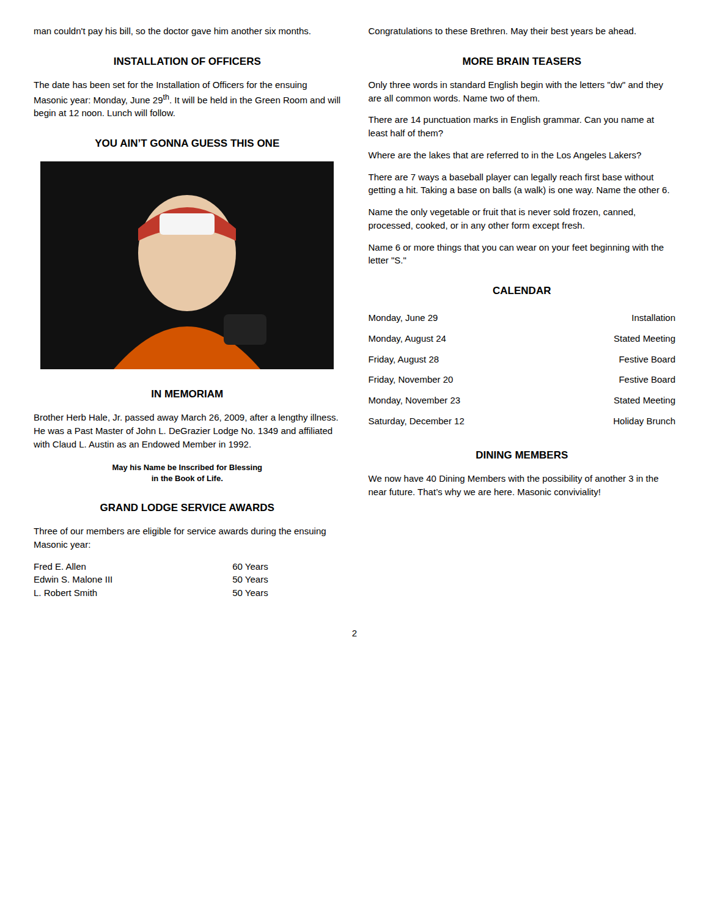man couldn't pay his bill, so the doctor gave him another six months.
INSTALLATION OF OFFICERS
The date has been set for the Installation of Officers for the ensuing Masonic year: Monday, June 29th. It will be held in the Green Room and will begin at 12 noon. Lunch will follow.
YOU AIN’T GONNA GUESS THIS ONE
IN MEMORIAM
Brother Herb Hale, Jr. passed away March 26, 2009, after a lengthy illness. He was a Past Master of John L. DeGrazier Lodge No. 1349 and affiliated with Claud L. Austin as an Endowed Member in 1992.
May his Name be Inscribed for Blessing
in the Book of Life.
GRAND LODGE SERVICE AWARDS
Three of our members are eligible for service awards during the ensuing Masonic year:
| Fred E. Allen | 60 Years |
| Edwin S. Malone III | 50 Years |
| L. Robert Smith | 50 Years |
Congratulations to these Brethren. May their best years be ahead.
MORE BRAIN TEASERS
Only three words in standard English begin with the letters "dw" and they are all common words. Name two of them.
There are 14 punctuation marks in English grammar. Can you name at least half of them?
Where are the lakes that are referred to in the Los Angeles Lakers?
There are 7 ways a baseball player can legally reach first base without getting a hit. Taking a base on balls (a walk) is one way. Name the other 6.
Name the only vegetable or fruit that is never sold frozen, canned, processed, cooked, or in any other form except fresh.
Name 6 or more things that you can wear on your feet beginning with the letter "S."
CALENDAR
| Monday, June 29 | Installation |
| Monday, August 24 | Stated Meeting |
| Friday, August 28 | Festive Board |
| Friday, November 20 | Festive Board |
| Monday, November 23 | Stated Meeting |
| Saturday, December 12 | Holiday Brunch |
DINING MEMBERS
We now have 40 Dining Members with the possibility of another 3 in the near future. That’s why we are here. Masonic conviviality!
2